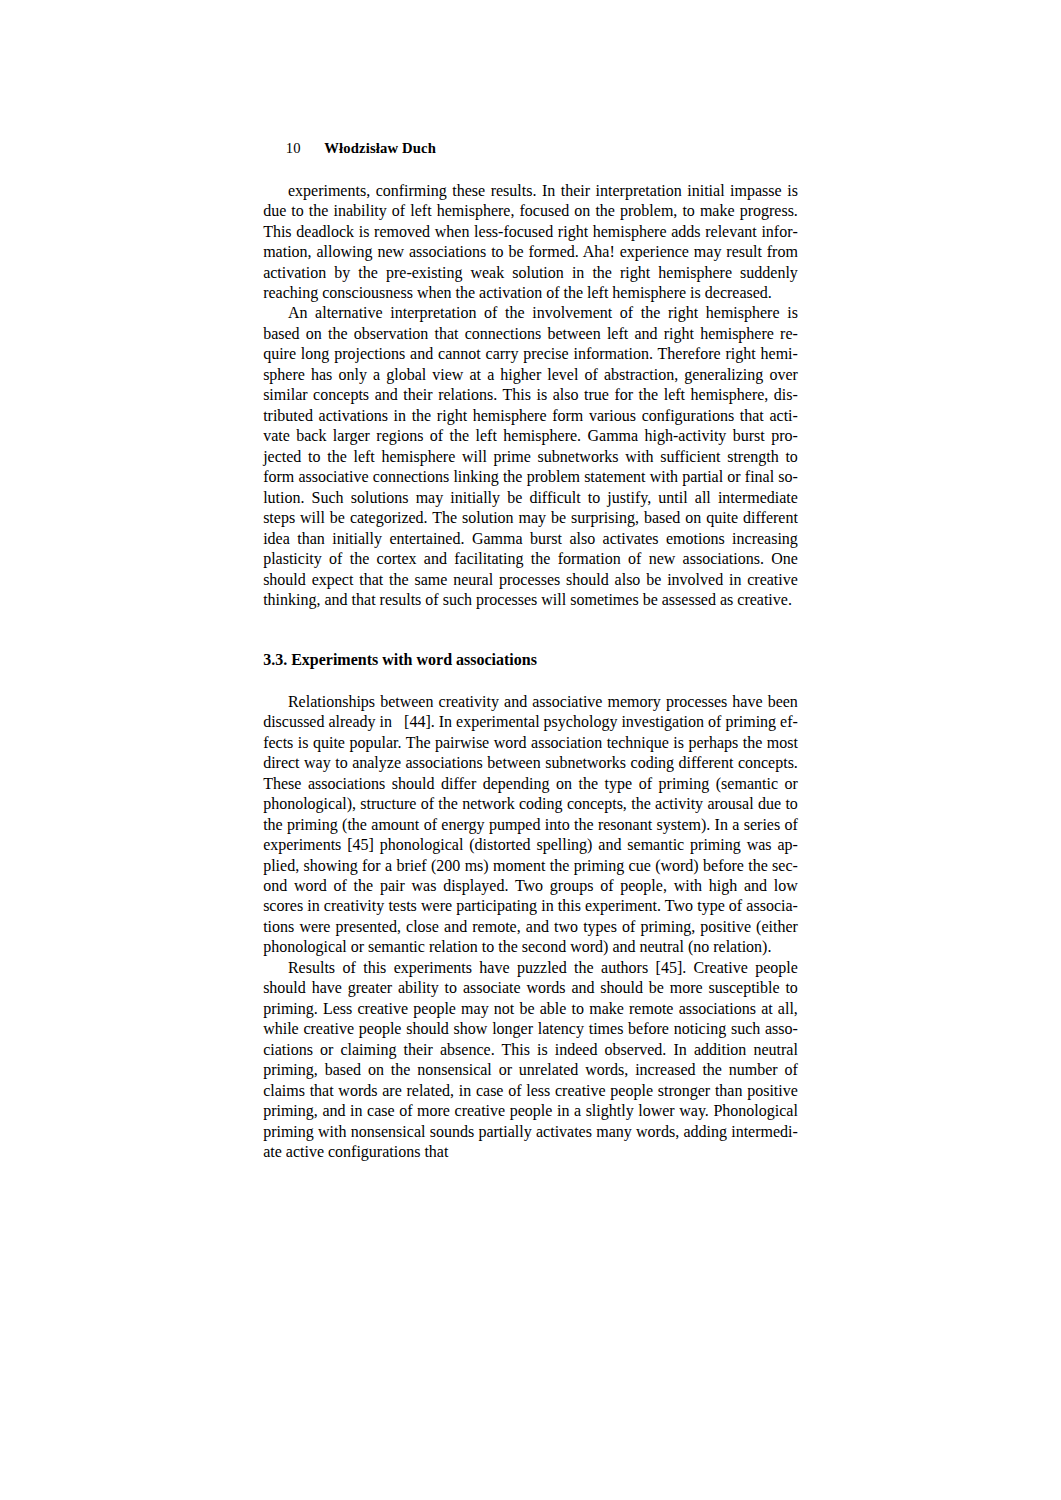10 Włodzisław Duch
experiments, confirming these results. In their interpretation initial impasse is due to the inability of left hemisphere, focused on the problem, to make progress. This deadlock is removed when less-focused right hemisphere adds relevant information, allowing new associations to be formed. Aha! experience may result from activation by the pre-existing weak solution in the right hemisphere suddenly reaching consciousness when the activation of the left hemisphere is decreased.
An alternative interpretation of the involvement of the right hemisphere is based on the observation that connections between left and right hemisphere require long projections and cannot carry precise information. Therefore right hemisphere has only a global view at a higher level of abstraction, generalizing over similar concepts and their relations. This is also true for the left hemisphere, distributed activations in the right hemisphere form various configurations that activate back larger regions of the left hemisphere. Gamma high-activity burst projected to the left hemisphere will prime subnetworks with sufficient strength to form associative connections linking the problem statement with partial or final solution. Such solutions may initially be difficult to justify, until all intermediate steps will be categorized. The solution may be surprising, based on quite different idea than initially entertained. Gamma burst also activates emotions increasing plasticity of the cortex and facilitating the formation of new associations. One should expect that the same neural processes should also be involved in creative thinking, and that results of such processes will sometimes be assessed as creative.
3.3. Experiments with word associations
Relationships between creativity and associative memory processes have been discussed already in [44]. In experimental psychology investigation of priming effects is quite popular. The pairwise word association technique is perhaps the most direct way to analyze associations between subnetworks coding different concepts. These associations should differ depending on the type of priming (semantic or phonological), structure of the network coding concepts, the activity arousal due to the priming (the amount of energy pumped into the resonant system). In a series of experiments [45] phonological (distorted spelling) and semantic priming was applied, showing for a brief (200 ms) moment the priming cue (word) before the second word of the pair was displayed. Two groups of people, with high and low scores in creativity tests were participating in this experiment. Two type of associations were presented, close and remote, and two types of priming, positive (either phonological or semantic relation to the second word) and neutral (no relation).
Results of this experiments have puzzled the authors [45]. Creative people should have greater ability to associate words and should be more susceptible to priming. Less creative people may not be able to make remote associations at all, while creative people should show longer latency times before noticing such associations or claiming their absence. This is indeed observed. In addition neutral priming, based on the nonsensical or unrelated words, increased the number of claims that words are related, in case of less creative people stronger than positive priming, and in case of more creative people in a slightly lower way. Phonological priming with nonsensical sounds partially activates many words, adding intermediate active configurations that